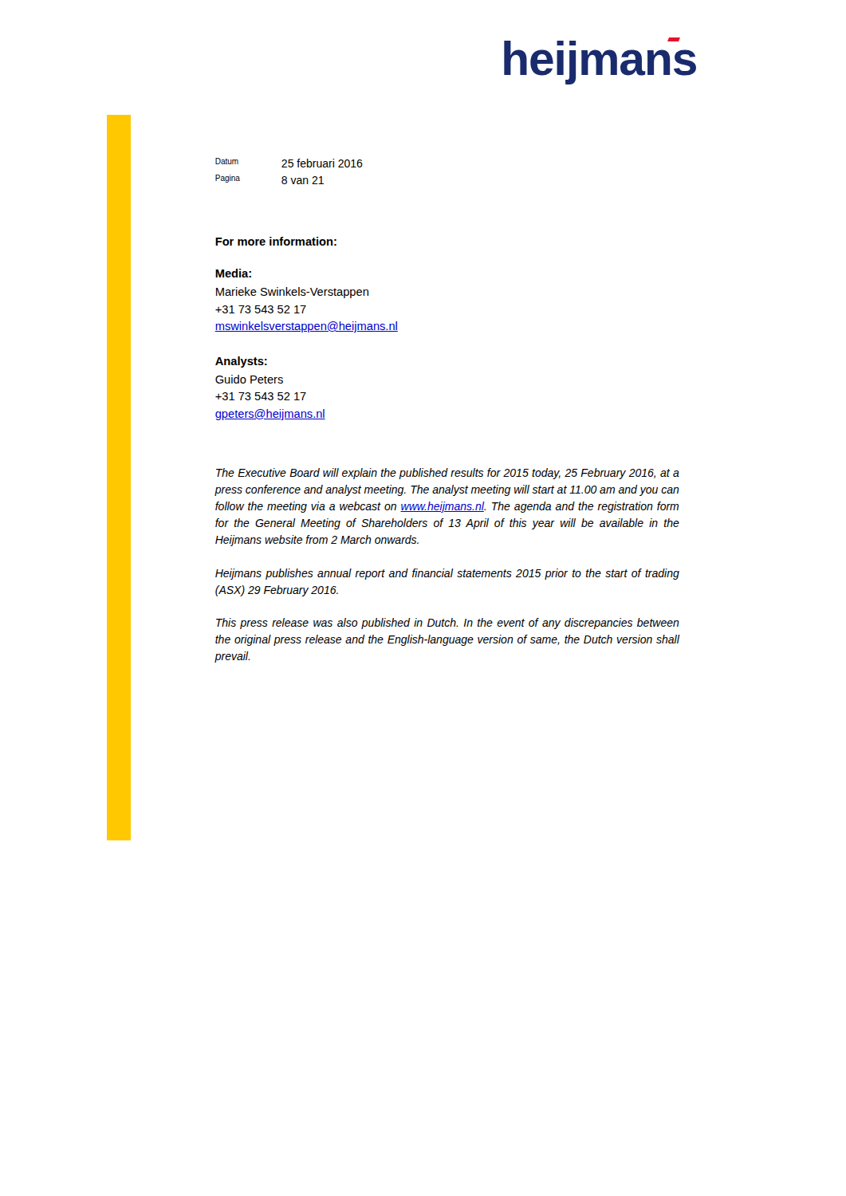heijmans
Datum
25 februari 2016
Pagina
8 van 21
For more information:
Media:
Marieke Swinkels-Verstappen
+31 73 543 52 17
mswinkelsverstappen@heijmans.nl
Analysts:
Guido Peters
+31 73 543 52 17
gpeters@heijmans.nl
The Executive Board will explain the published results for 2015 today, 25 February 2016, at a press conference and analyst meeting. The analyst meeting will start at 11.00 am and you can follow the meeting via a webcast on www.heijmans.nl. The agenda and the registration form for the General Meeting of Shareholders of 13 April of this year will be available in the Heijmans website from 2 March onwards.
Heijmans publishes annual report and financial statements 2015 prior to the start of trading (ASX) 29 February 2016.
This press release was also published in Dutch. In the event of any discrepancies between the original press release and the English-language version of same, the Dutch version shall prevail.